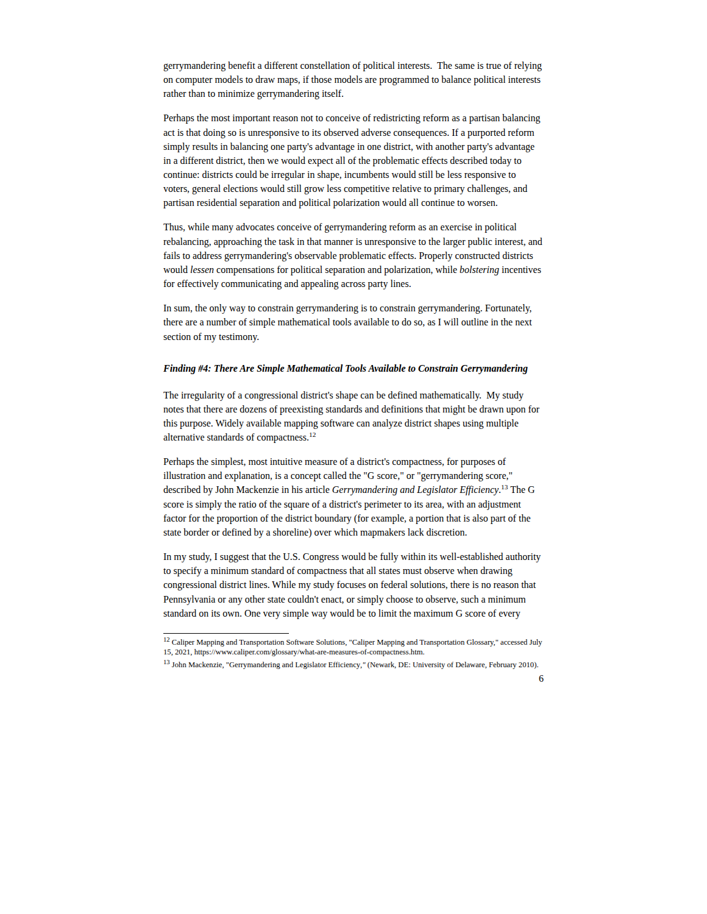gerrymandering benefit a different constellation of political interests. The same is true of relying on computer models to draw maps, if those models are programmed to balance political interests rather than to minimize gerrymandering itself.
Perhaps the most important reason not to conceive of redistricting reform as a partisan balancing act is that doing so is unresponsive to its observed adverse consequences. If a purported reform simply results in balancing one party's advantage in one district, with another party's advantage in a different district, then we would expect all of the problematic effects described today to continue: districts could be irregular in shape, incumbents would still be less responsive to voters, general elections would still grow less competitive relative to primary challenges, and partisan residential separation and political polarization would all continue to worsen.
Thus, while many advocates conceive of gerrymandering reform as an exercise in political rebalancing, approaching the task in that manner is unresponsive to the larger public interest, and fails to address gerrymandering's observable problematic effects. Properly constructed districts would lessen compensations for political separation and polarization, while bolstering incentives for effectively communicating and appealing across party lines.
In sum, the only way to constrain gerrymandering is to constrain gerrymandering. Fortunately, there are a number of simple mathematical tools available to do so, as I will outline in the next section of my testimony.
Finding #4: There Are Simple Mathematical Tools Available to Constrain Gerrymandering
The irregularity of a congressional district's shape can be defined mathematically. My study notes that there are dozens of preexisting standards and definitions that might be drawn upon for this purpose. Widely available mapping software can analyze district shapes using multiple alternative standards of compactness.12
Perhaps the simplest, most intuitive measure of a district's compactness, for purposes of illustration and explanation, is a concept called the "G score," or "gerrymandering score," described by John Mackenzie in his article Gerrymandering and Legislator Efficiency.13 The G score is simply the ratio of the square of a district's perimeter to its area, with an adjustment factor for the proportion of the district boundary (for example, a portion that is also part of the state border or defined by a shoreline) over which mapmakers lack discretion.
In my study, I suggest that the U.S. Congress would be fully within its well-established authority to specify a minimum standard of compactness that all states must observe when drawing congressional district lines. While my study focuses on federal solutions, there is no reason that Pennsylvania or any other state couldn't enact, or simply choose to observe, such a minimum standard on its own. One very simple way would be to limit the maximum G score of every
12 Caliper Mapping and Transportation Software Solutions, "Caliper Mapping and Transportation Glossary," accessed July 15, 2021, https://www.caliper.com/glossary/what-are-measures-of-compactness.htm.
13 John Mackenzie, "Gerrymandering and Legislator Efficiency," (Newark, DE: University of Delaware, February 2010).
6